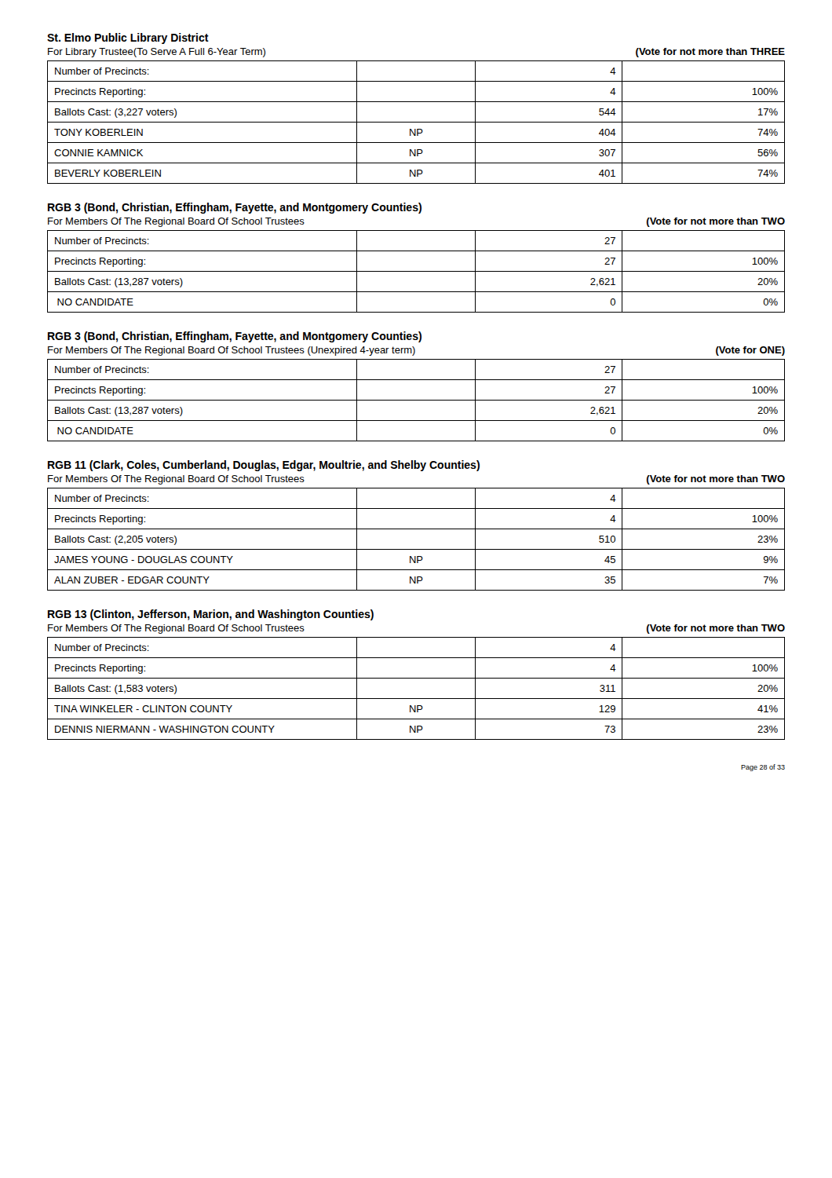St. Elmo Public Library District
For Library Trustee(To Serve A Full 6-Year Term) (Vote for not more than THREE
| Number of Precincts: | | 4 | |
| Precincts Reporting: | | 4 | 100% |
| Ballots Cast: (3,227 voters) | | 544 | 17% |
| TONY KOBERLEIN | NP | 404 | 74% |
| CONNIE KAMNICK | NP | 307 | 56% |
| BEVERLY KOBERLEIN | NP | 401 | 74% |
RGB 3 (Bond, Christian, Effingham, Fayette, and Montgomery Counties)
For Members Of The Regional Board Of School Trustees (Vote for not more than TWO
| Number of Precincts: | | 27 | |
| Precincts Reporting: | | 27 | 100% |
| Ballots Cast: (13,287 voters) | | 2,621 | 20% |
| NO CANDIDATE | | 0 | 0% |
RGB 3 (Bond, Christian, Effingham, Fayette, and Montgomery Counties)
For Members Of The Regional Board Of School Trustees (Unexpired 4-year term) (Vote for ONE)
| Number of Precincts: | | 27 | |
| Precincts Reporting: | | 27 | 100% |
| Ballots Cast: (13,287 voters) | | 2,621 | 20% |
| NO CANDIDATE | | 0 | 0% |
RGB 11 (Clark, Coles, Cumberland, Douglas, Edgar, Moultrie, and Shelby Counties)
For Members Of The Regional Board Of School Trustees (Vote for not more than TWO
| Number of Precincts: | | 4 | |
| Precincts Reporting: | | 4 | 100% |
| Ballots Cast: (2,205 voters) | | 510 | 23% |
| JAMES YOUNG - DOUGLAS COUNTY | NP | 45 | 9% |
| ALAN ZUBER - EDGAR COUNTY | NP | 35 | 7% |
RGB 13 (Clinton, Jefferson, Marion, and Washington Counties)
For Members Of The Regional Board Of School Trustees (Vote for not more than TWO
| Number of Precincts: | | 4 | |
| Precincts Reporting: | | 4 | 100% |
| Ballots Cast: (1,583 voters) | | 311 | 20% |
| TINA WINKELER - CLINTON COUNTY | NP | 129 | 41% |
| DENNIS NIERMANN - WASHINGTON COUNTY | NP | 73 | 23% |
Page 28 of 33